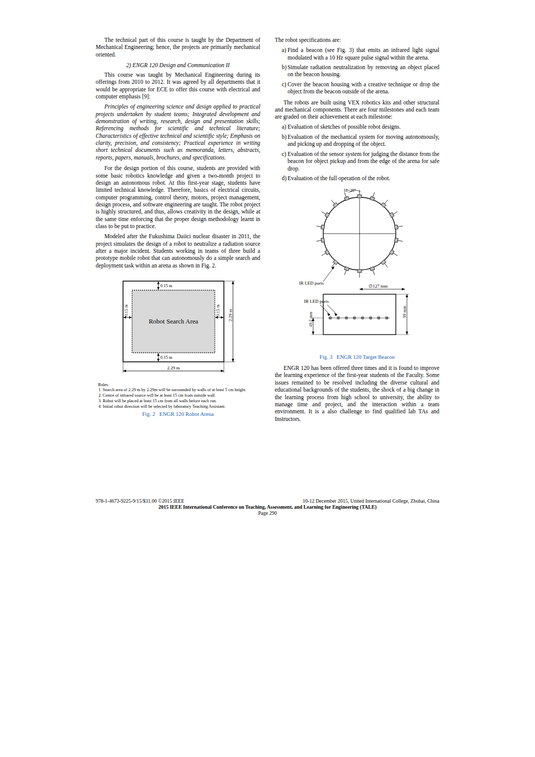The technical part of this course is taught by the Department of Mechanical Engineering; hence, the projects are primarily mechanical oriented.
2) ENGR 120 Design and Communication II
This course was taught by Mechanical Engineering during its offerings from 2010 to 2012. It was agreed by all departments that it would be appropriate for ECE to offer this course with electrical and computer emphasis [9]:
Principles of engineering science and design applied to practical projects undertaken by student teams; Integrated development and demonstration of writing, research, design and presentation skills; Referencing methods for scientific and technical literature; Characteristics of effective technical and scientific style; Emphasis on clarity, precision, and consistency; Practical experience in writing short technical documents such as memoranda, letters, abstracts, reports, papers, manuals, brochures, and specifications.
For the design portion of this course, students are provided with some basic robotics knowledge and given a two-month project to design an autonomous robot. At this first-year stage, students have limited technical knowledge. Therefore, basics of electrical circuits, computer programming, control theory, motors, project management, design process, and software engineering are taught. The robot project is highly structured, and thus, allows creativity in the design, while at the same time enforcing that the proper design methodology learnt in class to be put to practice.
Modeled after the Fukushima Daiici nuclear disaster in 2011, the project simulates the design of a robot to neutralize a radiation source after a major incident. Students working in teams of three build a prototype mobile robot that can autonomously do a simple search and deployment task within an arena as shown in Fig. 2.
Robot Search Area 0.15 m 0.15 m 0.15 m 0.15 m 2.29 m 2.29 m
Rules:
Search area of 2.29 m by 2.29m will be surrounded by walls of at least 5 cm height.
Centre of infrared source will be at least 15 cm from outside wall.
Robot will be placed at least 15 cm from all walls before each run.
Initial robot direction will be selected by laboratory Teaching Assistant.
Fig. 2 ENGR 120 Robot Arena
The robot specifications are:
a) Find a beacon (see Fig. 3) that emits an infrared light signal modulated with a 10 Hz square pulse signal within the arena.
b) Simulate radiation neutralization by removing an object placed on the beacon housing.
c) Cover the beacon housing with a creative technique or drop the object from the beacon outside of the arena.
The robots are built using VEX robotics kits and other structural and mechanical components. There are four milestones and each team are graded on their achievement at each milestone:
a) Evaluation of sketches of possible robot designs.
b) Evaluation of the mechanical system for moving autonomously, and picking up and dropping of the object.
c) Evaluation of the sensor system for judging the distance from the beacon for object pickup and from the edge of the arena for safe drop.
d) Evaluation of the full operation of the robot.
18×20° IR LED ports ∅127 mm IR LED ports 49.2 mm 99 mm
Fig. 3 ENGR 120 Target Beacon
ENGR 120 has been offered three times and it is found to improve the learning experience of the first-year students of the Faculty. Some issues remained to be resolved including the diverse cultural and educational backgrounds of the students, the shock of a big change in the learning process from high school to university, the ability to manage time and project, and the interaction within a team environment. It is a also challenge to find qualified lab TAs and Instructors.
978-1-4673-9225-9/15/$31.00 ©2015 IEEE 10-12 December 2015, United International College, Zhuhai, China
2015 IEEE International Conference on Teaching, Assessment, and Learning for Engineering (TALE)
Page 290